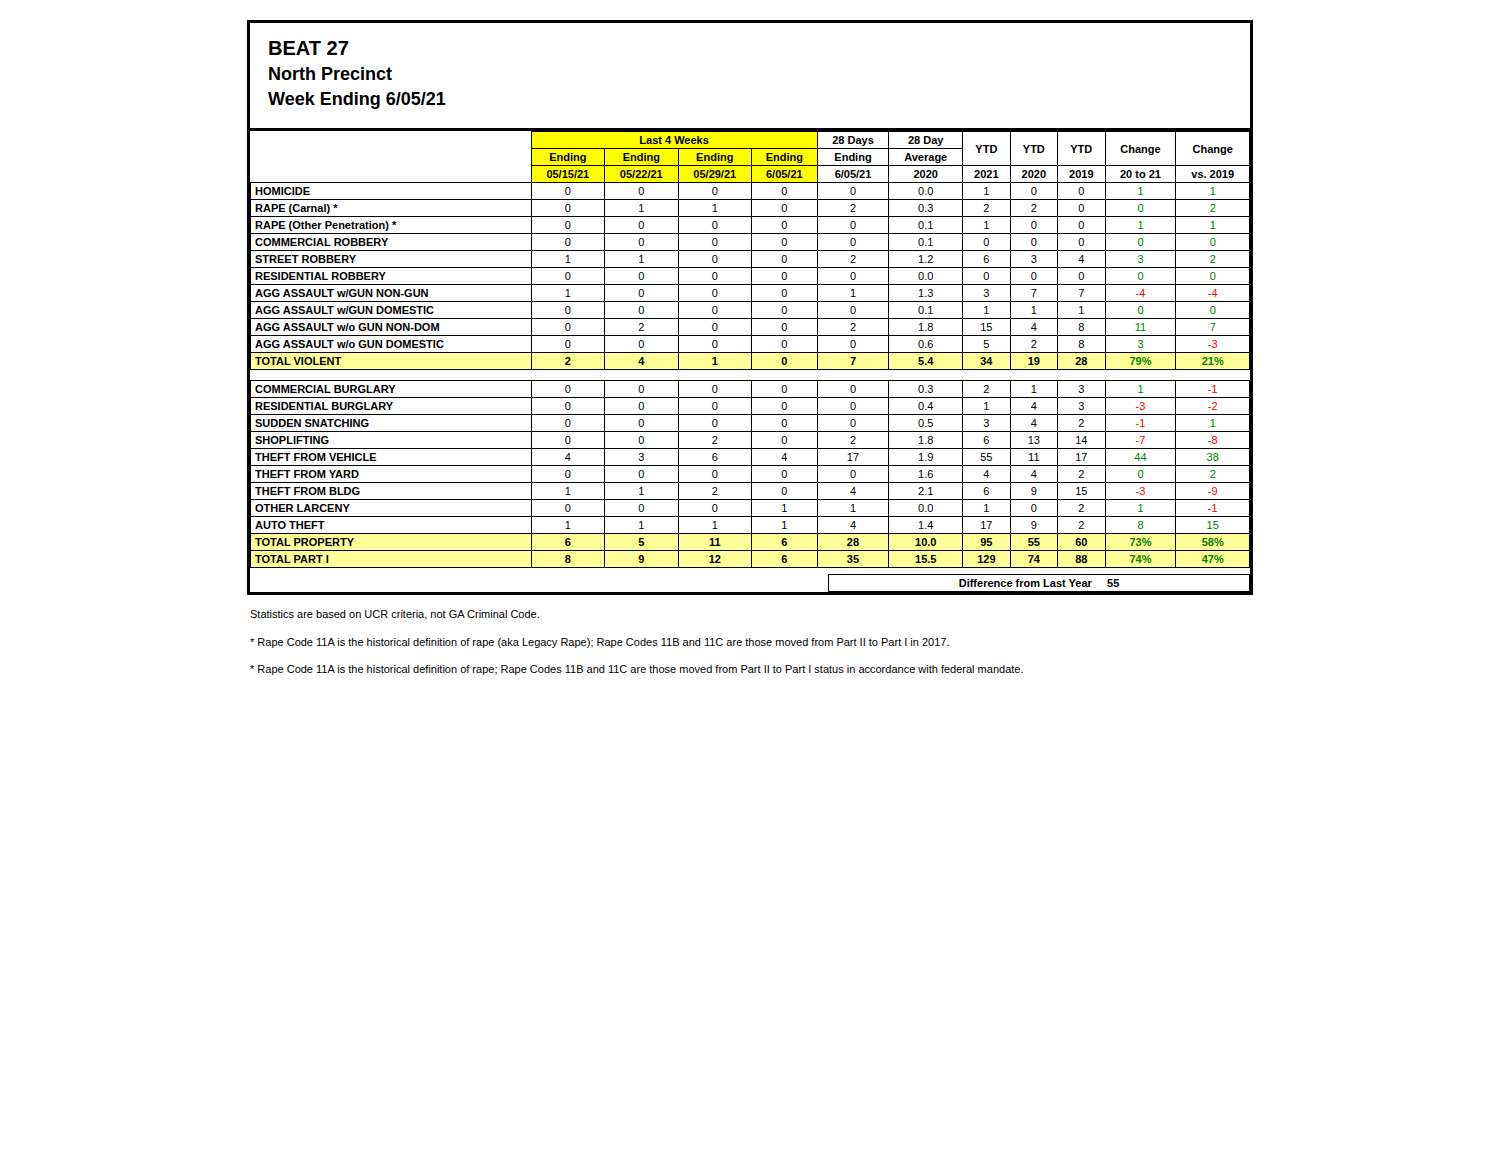BEAT 27
North Precinct
Week Ending 6/05/21
| | Last 4 Weeks | 28 Days | 28 Day | YTD | YTD | YTD | Change | Change |
| --- | --- | --- | --- | --- | --- | --- | --- | --- |
| Ending | Ending | Ending | Ending | Ending | Average |
| 05/15/21 | 05/22/21 | 05/29/21 | 6/05/21 | 6/05/21 | 2020 | 2021 | 2020 | 2019 | 20 to 21 | vs. 2019 |
| HOMICIDE | 0 | 0 | 0 | 0 | 0 | 0.0 | 1 | 0 | 0 | 1 | 1 |
| RAPE (Carnal) * | 0 | 1 | 1 | 0 | 2 | 0.3 | 2 | 2 | 0 | 0 | 2 |
| RAPE (Other Penetration) * | 0 | 0 | 0 | 0 | 0 | 0.1 | 1 | 0 | 0 | 1 | 1 |
| COMMERCIAL ROBBERY | 0 | 0 | 0 | 0 | 0 | 0.1 | 0 | 0 | 0 | 0 | 0 |
| STREET ROBBERY | 1 | 1 | 0 | 0 | 2 | 1.2 | 6 | 3 | 4 | 3 | 2 |
| RESIDENTIAL ROBBERY | 0 | 0 | 0 | 0 | 0 | 0.0 | 0 | 0 | 0 | 0 | 0 |
| AGG ASSAULT w/GUN NON-GUN | 1 | 0 | 0 | 0 | 1 | 1.3 | 3 | 7 | 7 | -4 | -4 |
| AGG ASSAULT w/GUN DOMESTIC | 0 | 0 | 0 | 0 | 0 | 0.1 | 1 | 1 | 1 | 0 | 0 |
| AGG ASSAULT w/o GUN NON-DOM | 0 | 2 | 0 | 0 | 2 | 1.8 | 15 | 4 | 8 | 11 | 7 |
| AGG ASSAULT w/o GUN DOMESTIC | 0 | 0 | 0 | 0 | 0 | 0.6 | 5 | 2 | 8 | 3 | -3 |
| TOTAL VIOLENT | 2 | 4 | 1 | 0 | 7 | 5.4 | 34 | 19 | 28 | 79% | 21% |
| COMMERCIAL BURGLARY | 0 | 0 | 0 | 0 | 0 | 0.3 | 2 | 1 | 3 | 1 | -1 |
| RESIDENTIAL BURGLARY | 0 | 0 | 0 | 0 | 0 | 0.4 | 1 | 4 | 3 | -3 | -2 |
| SUDDEN SNATCHING | 0 | 0 | 0 | 0 | 0 | 0.5 | 3 | 4 | 2 | -1 | 1 |
| SHOPLIFTING | 0 | 0 | 2 | 0 | 2 | 1.8 | 6 | 13 | 14 | -7 | -8 |
| THEFT FROM VEHICLE | 4 | 3 | 6 | 4 | 17 | 1.9 | 55 | 11 | 17 | 44 | 38 |
| THEFT FROM YARD | 0 | 0 | 0 | 0 | 0 | 1.6 | 4 | 4 | 2 | 0 | 2 |
| THEFT FROM BLDG | 1 | 1 | 2 | 0 | 4 | 2.1 | 6 | 9 | 15 | -3 | -9 |
| OTHER LARCENY | 0 | 0 | 0 | 1 | 1 | 0.0 | 1 | 0 | 2 | 1 | -1 |
| AUTO THEFT | 1 | 1 | 1 | 1 | 4 | 1.4 | 17 | 9 | 2 | 8 | 15 |
| TOTAL PROPERTY | 6 | 5 | 11 | 6 | 28 | 10.0 | 95 | 55 | 60 | 73% | 58% |
| TOTAL PART I | 8 | 9 | 12 | 6 | 35 | 15.5 | 129 | 74 | 88 | 74% | 47% |
Difference from Last Year 55
Statistics are based on UCR criteria, not GA Criminal Code.
* Rape Code 11A is the historical definition of rape (aka Legacy Rape); Rape Codes 11B and 11C are those moved from Part II to Part I in 2017.
* Rape Code 11A is the historical definition of rape; Rape Codes 11B and 11C are those moved from Part II to Part I status in accordance with federal mandate.